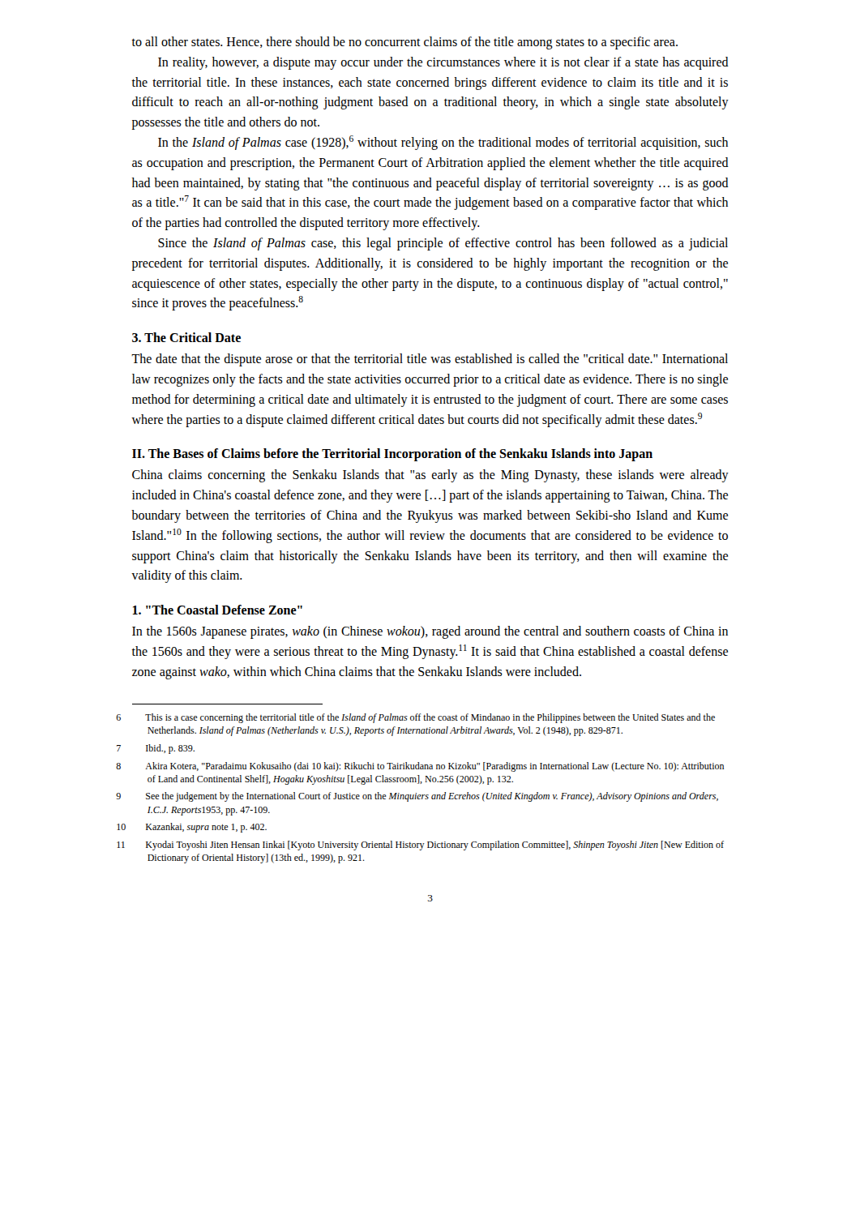to all other states. Hence, there should be no concurrent claims of the title among states to a specific area.
In reality, however, a dispute may occur under the circumstances where it is not clear if a state has acquired the territorial title. In these instances, each state concerned brings different evidence to claim its title and it is difficult to reach an all-or-nothing judgment based on a traditional theory, in which a single state absolutely possesses the title and others do not.
In the Island of Palmas case (1928),6 without relying on the traditional modes of territorial acquisition, such as occupation and prescription, the Permanent Court of Arbitration applied the element whether the title acquired had been maintained, by stating that "the continuous and peaceful display of territorial sovereignty … is as good as a title."7 It can be said that in this case, the court made the judgement based on a comparative factor that which of the parties had controlled the disputed territory more effectively.
Since the Island of Palmas case, this legal principle of effective control has been followed as a judicial precedent for territorial disputes. Additionally, it is considered to be highly important the recognition or the acquiescence of other states, especially the other party in the dispute, to a continuous display of "actual control," since it proves the peacefulness.8
3. The Critical Date
The date that the dispute arose or that the territorial title was established is called the "critical date." International law recognizes only the facts and the state activities occurred prior to a critical date as evidence. There is no single method for determining a critical date and ultimately it is entrusted to the judgment of court. There are some cases where the parties to a dispute claimed different critical dates but courts did not specifically admit these dates.9
II. The Bases of Claims before the Territorial Incorporation of the Senkaku Islands into Japan
China claims concerning the Senkaku Islands that "as early as the Ming Dynasty, these islands were already included in China's coastal defence zone, and they were […] part of the islands appertaining to Taiwan, China. The boundary between the territories of China and the Ryukyus was marked between Sekibi-sho Island and Kume Island."10 In the following sections, the author will review the documents that are considered to be evidence to support China's claim that historically the Senkaku Islands have been its territory, and then will examine the validity of this claim.
1. "The Coastal Defense Zone"
In the 1560s Japanese pirates, wako (in Chinese wokou), raged around the central and southern coasts of China in the 1560s and they were a serious threat to the Ming Dynasty.11 It is said that China established a coastal defense zone against wako, within which China claims that the Senkaku Islands were included.
6 This is a case concerning the territorial title of the Island of Palmas off the coast of Mindanao in the Philippines between the United States and the Netherlands. Island of Palmas (Netherlands v. U.S.), Reports of International Arbitral Awards, Vol. 2 (1948), pp. 829-871.
7 Ibid., p. 839.
8 Akira Kotera, "Paradaimu Kokusaiho (dai 10 kai): Rikuchi to Tairikudana no Kizoku" [Paradigms in International Law (Lecture No. 10): Attribution of Land and Continental Shelf], Hogaku Kyoshitsu [Legal Classroom], No.256 (2002), p. 132.
9 See the judgement by the International Court of Justice on the Minquiers and Ecrehos (United Kingdom v. France), Advisory Opinions and Orders, I.C.J. Reports1953, pp. 47-109.
10 Kazankai, supra note 1, p. 402.
11 Kyodai Toyoshi Jiten Hensan Iinkai [Kyoto University Oriental History Dictionary Compilation Committee], Shinpen Toyoshi Jiten [New Edition of Dictionary of Oriental History] (13th ed., 1999), p. 921.
3